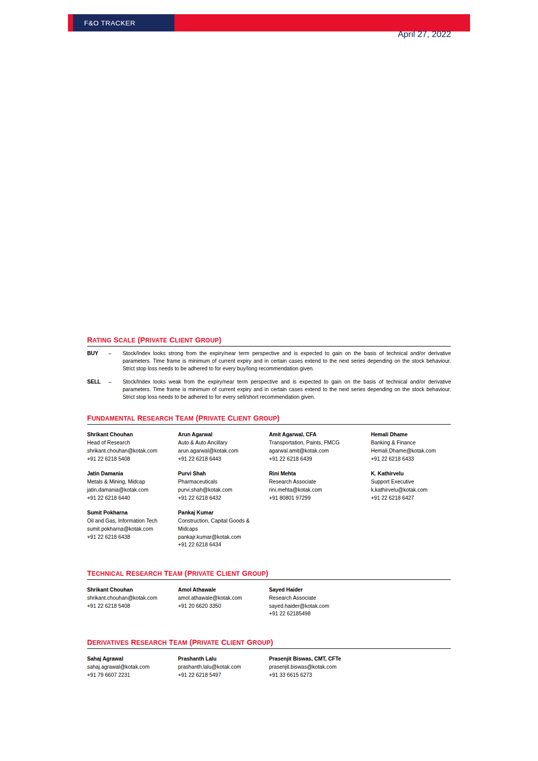F&O TRACKER
April 27, 2022
RATING SCALE (PRIVATE CLIENT GROUP)
BUY
–
Stock/Index looks strong from the expiry/near term perspective and is expected to gain on the basis of technical and/or derivative parameters. Time frame is minimum of current expiry and in certain cases extend to the next series depending on the stock behaviour. Strict stop loss needs to be adhered to for every buy/long recommendation given.
SELL
–
Stock/Index looks weak from the expiry/near term perspective and is expected to gain on the basis of technical and/or derivative parameters. Time frame is minimum of current expiry and in certain cases extend to the next series depending on the stock behaviour. Strict stop loss needs to be adhered to for every sell/short recommendation given.
FUNDAMENTAL RESEARCH TEAM (PRIVATE CLIENT GROUP)
| Shrikant Chouhan Head of Research shrikant.chouhan@kotak.com +91 22 6218 5408 | Arun Agarwal Auto & Auto Ancillary arun.agarwal@kotak.com +91 22 6218 6443 | Amit Agarwal, CFA Transportation, Paints, FMCG agarwal.amit@kotak.com +91 22 6218 6439 | Hemali Dhame Banking & Finance Hemali.Dhame@kotak.com +91 22 6218 6433 |
| Jatin Damania Metals & Mining, Midcap jatin.damania@kotak.com +91 22 6218 6440 | Purvi Shah Pharmaceuticals purvi.shah@kotak.com +91 22 6218 6432 | Rini Mehta Research Associate rini.mehta@kotak.com +91 80801 97299 | K. Kathirvelu Support Executive k.kathirvelu@kotak.com +91 22 6218 6427 |
| Sumit Pokharna Oil and Gas, Information Tech sumit.pokharna@kotak.com +91 22 6218 6438 | Pankaj Kumar Construction, Capital Goods & Midcaps pankajr.kumar@kotak.com +91 22 6218 6434 | | |
TECHNICAL RESEARCH TEAM (PRIVATE CLIENT GROUP)
| Shrikant Chouhan shrikant.chouhan@kotak.com +91 22 6218 5408 | Amol Athawale amol.athawale@kotak.com +91 20 6620 3350 | Sayed Haider Research Associate sayed.haider@kotak.com +91 22 62185498 | |
DERIVATIVES RESEARCH TEAM (PRIVATE CLIENT GROUP)
| Sahaj Agrawal sahaj.agrawal@kotak.com +91 79 6607 2231 | Prashanth Lalu prashanth.lalu@kotak.com +91 22 6218 5497 | Prasenjit Biswas, CMT, CFTe prasenjit.biswas@kotak.com +91 33 6615 6273 | |